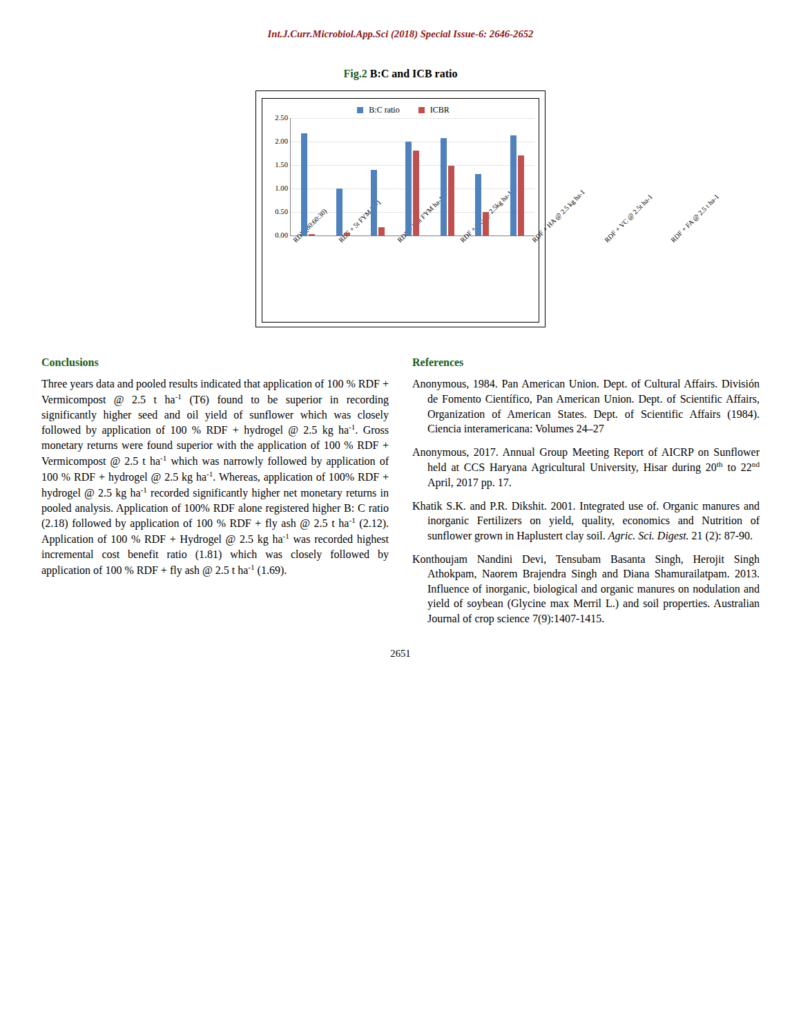Int.J.Curr.Microbiol.App.Sci (2018) Special Issue-6: 2646-2652
Fig.2 B:C and ICB ratio
B:C ratio ICBR
2.50
2.00
1.50
1.00
0.50
0.00
RDF (80:60:30)
RDF + 5t FYM ha-1
RDF + 2.5t FYM ha-1
RDF + HG @ 2.5kg ha-1
RDF + HA @ 2.5 kg ha-1
RDF + VC @ 2.5t ha-1
RDF + FA @ 2.5 t ha-1
Conclusions
Three years data and pooled results indicated that application of 100 % RDF + Vermicompost @ 2.5 t ha-1 (T6) found to be superior in recording significantly higher seed and oil yield of sunflower which was closely followed by application of 100 % RDF + hydrogel @ 2.5 kg ha-1. Gross monetary returns were found superior with the application of 100 % RDF + Vermicompost @ 2.5 t ha-1 which was narrowly followed by application of 100 % RDF + hydrogel @ 2.5 kg ha-1. Whereas, application of 100% RDF + hydrogel @ 2.5 kg ha-1 recorded significantly higher net monetary returns in pooled analysis. Application of 100% RDF alone registered higher B: C ratio (2.18) followed by application of 100 % RDF + fly ash @ 2.5 t ha-1 (2.12). Application of 100 % RDF + Hydrogel @ 2.5 kg ha-1 was recorded highest incremental cost benefit ratio (1.81) which was closely followed by application of 100 % RDF + fly ash @ 2.5 t ha-1 (1.69).
References
Anonymous, 1984. Pan American Union. Dept. of Cultural Affairs. División de Fomento Científico, Pan American Union. Dept. of Scientific Affairs, Organization of American States. Dept. of Scientific Affairs (1984). Ciencia interamericana: Volumes 24–27
Anonymous, 2017. Annual Group Meeting Report of AICRP on Sunflower held at CCS Haryana Agricultural University, Hisar during 20th to 22nd April, 2017 pp. 17.
Khatik S.K. and P.R. Dikshit. 2001. Integrated use of. Organic manures and inorganic Fertilizers on yield, quality, economics and Nutrition of sunflower grown in Haplustert clay soil. Agric. Sci. Digest. 21 (2): 87-90.
Konthoujam Nandini Devi, Tensubam Basanta Singh, Herojit Singh Athokpam, Naorem Brajendra Singh and Diana Shamurailatpam. 2013. Influence of inorganic, biological and organic manures on nodulation and yield of soybean (Glycine max Merril L.) and soil properties. Australian Journal of crop science 7(9):1407-1415.
2651